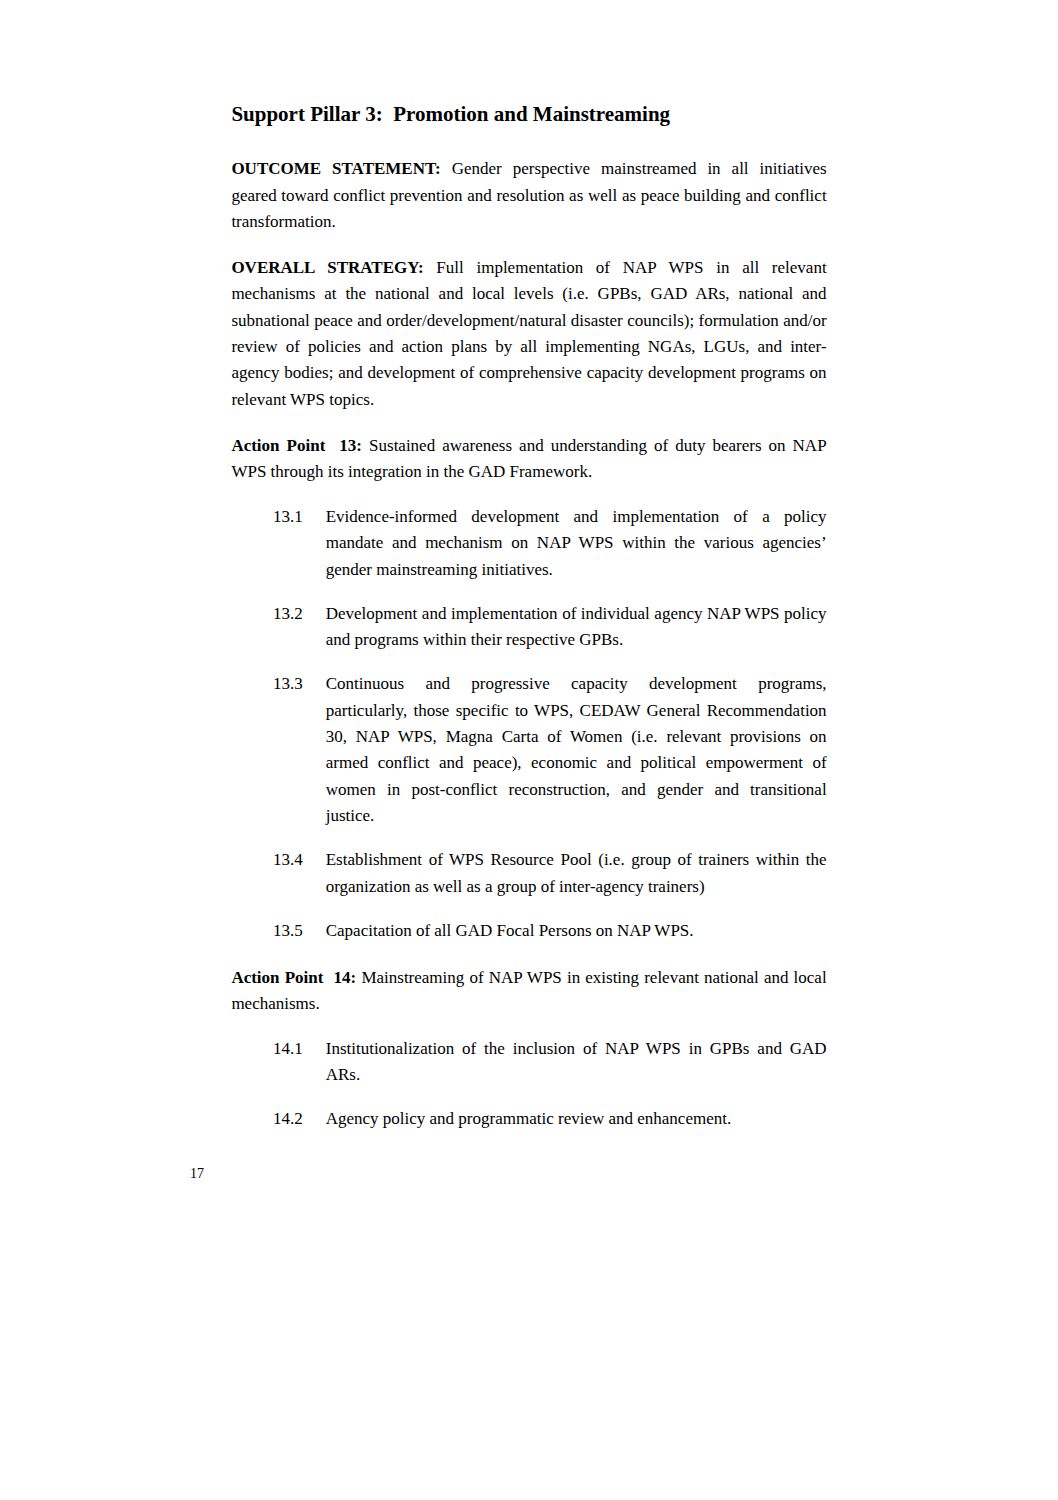Support Pillar 3: Promotion and Mainstreaming
OUTCOME STATEMENT: Gender perspective mainstreamed in all initiatives geared toward conflict prevention and resolution as well as peace building and conflict transformation.
OVERALL STRATEGY: Full implementation of NAP WPS in all relevant mechanisms at the national and local levels (i.e. GPBs, GAD ARs, national and subnational peace and order/development/natural disaster councils); formulation and/or review of policies and action plans by all implementing NGAs, LGUs, and inter-agency bodies; and development of comprehensive capacity development programs on relevant WPS topics.
Action Point 13: Sustained awareness and understanding of duty bearers on NAP WPS through its integration in the GAD Framework.
13.1 Evidence-informed development and implementation of a policy mandate and mechanism on NAP WPS within the various agencies’ gender mainstreaming initiatives.
13.2 Development and implementation of individual agency NAP WPS policy and programs within their respective GPBs.
13.3 Continuous and progressive capacity development programs, particularly, those specific to WPS, CEDAW General Recommendation 30, NAP WPS, Magna Carta of Women (i.e. relevant provisions on armed conflict and peace), economic and political empowerment of women in post-conflict reconstruction, and gender and transitional justice.
13.4 Establishment of WPS Resource Pool (i.e. group of trainers within the organization as well as a group of inter-agency trainers)
13.5 Capacitation of all GAD Focal Persons on NAP WPS.
Action Point 14: Mainstreaming of NAP WPS in existing relevant national and local mechanisms.
14.1 Institutionalization of the inclusion of NAP WPS in GPBs and GAD ARs.
14.2 Agency policy and programmatic review and enhancement.
17